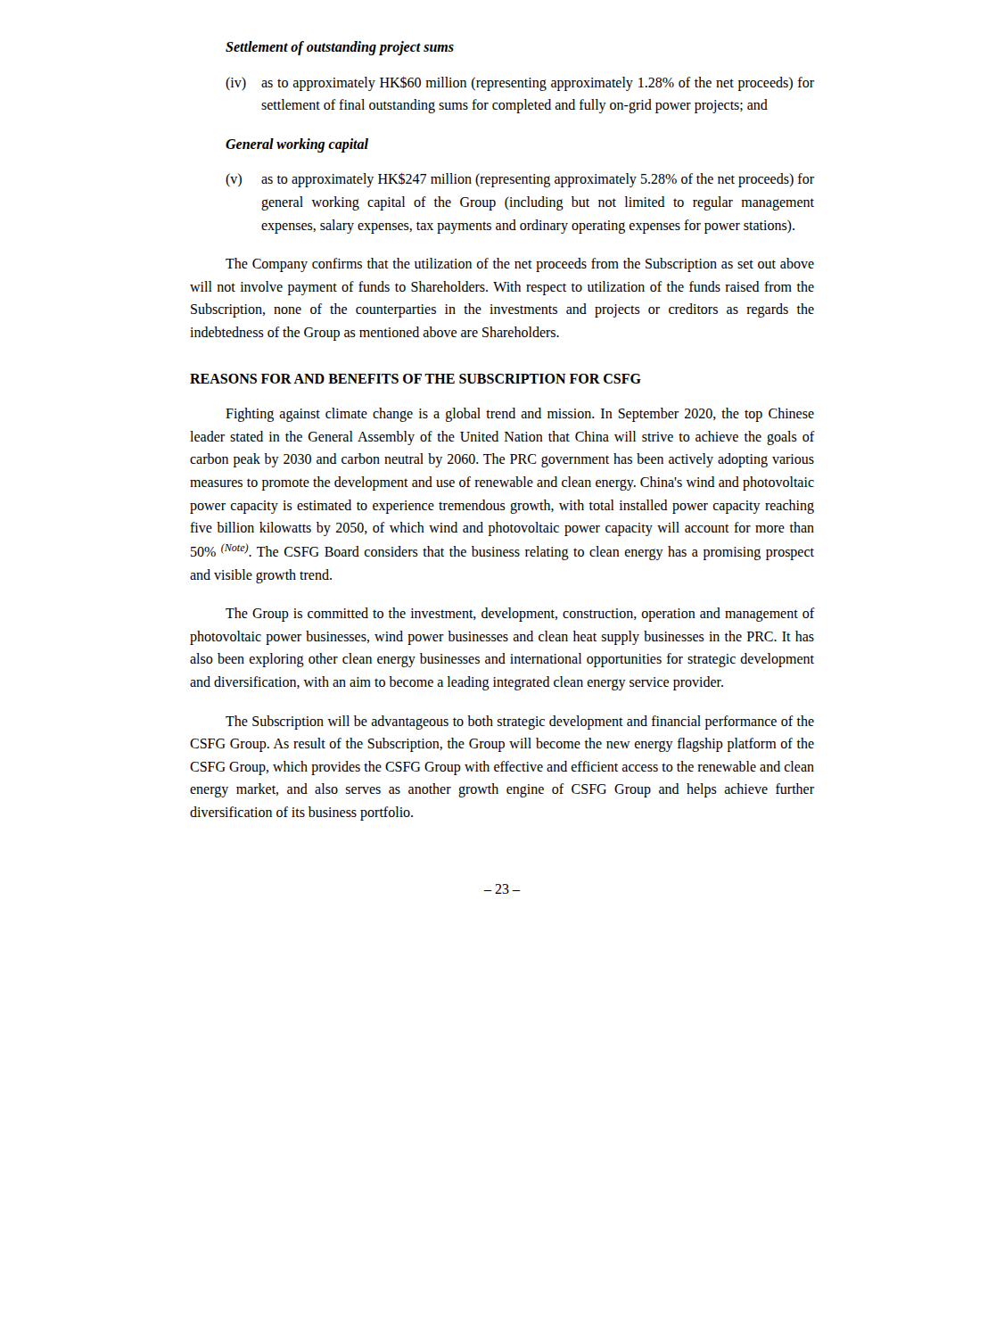Settlement of outstanding project sums
(iv)
as to approximately HK$60 million (representing approximately 1.28% of the net proceeds) for settlement of final outstanding sums for completed and fully on-grid power projects; and
General working capital
(v)
as to approximately HK$247 million (representing approximately 5.28% of the net proceeds) for general working capital of the Group (including but not limited to regular management expenses, salary expenses, tax payments and ordinary operating expenses for power stations).
The Company confirms that the utilization of the net proceeds from the Subscription as set out above will not involve payment of funds to Shareholders. With respect to utilization of the funds raised from the Subscription, none of the counterparties in the investments and projects or creditors as regards the indebtedness of the Group as mentioned above are Shareholders.
REASONS FOR AND BENEFITS OF THE SUBSCRIPTION FOR CSFG
Fighting against climate change is a global trend and mission. In September 2020, the top Chinese leader stated in the General Assembly of the United Nation that China will strive to achieve the goals of carbon peak by 2030 and carbon neutral by 2060. The PRC government has been actively adopting various measures to promote the development and use of renewable and clean energy. China's wind and photovoltaic power capacity is estimated to experience tremendous growth, with total installed power capacity reaching five billion kilowatts by 2050, of which wind and photovoltaic power capacity will account for more than 50% (Note). The CSFG Board considers that the business relating to clean energy has a promising prospect and visible growth trend.
The Group is committed to the investment, development, construction, operation and management of photovoltaic power businesses, wind power businesses and clean heat supply businesses in the PRC. It has also been exploring other clean energy businesses and international opportunities for strategic development and diversification, with an aim to become a leading integrated clean energy service provider.
The Subscription will be advantageous to both strategic development and financial performance of the CSFG Group. As result of the Subscription, the Group will become the new energy flagship platform of the CSFG Group, which provides the CSFG Group with effective and efficient access to the renewable and clean energy market, and also serves as another growth engine of CSFG Group and helps achieve further diversification of its business portfolio.
– 23 –